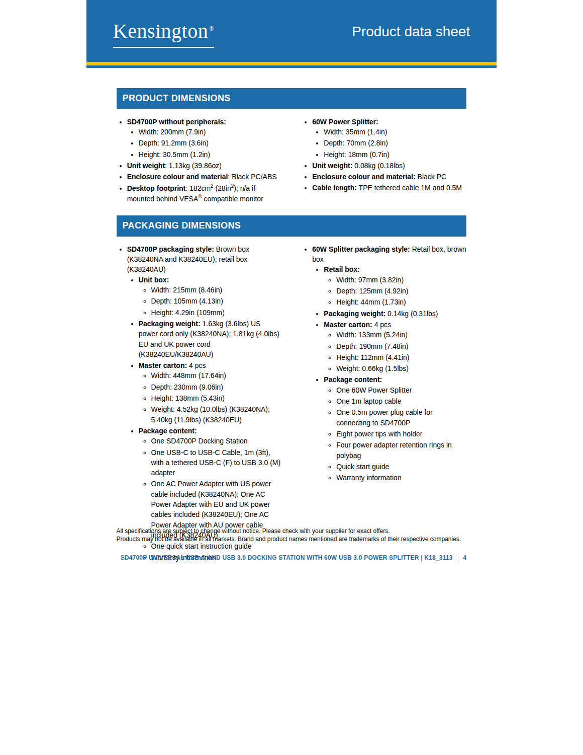Kensington®
Product data sheet
Product Dimensions
SD4700P without peripherals:
Width: 200mm (7.9in)
Depth: 91.2mm (3.6in)
Height: 30.5mm (1.2in)
Unit weight: 1.13kg (39.86oz)
Enclosure colour and material: Black PC/ABS
Desktop footprint: 182cm2 (28in2); n/a if mounted behind VESA® compatible monitor
60W Power Splitter:
Width: 35mm (1.4in)
Depth: 70mm (2.8in)
Height: 18mm (0.7in)
Unit weight: 0.08kg (0.18lbs)
Enclosure colour and material: Black PC
Cable length: TPE tethered cable 1M and 0.5M
Packaging Dimensions
SD4700P packaging style: Brown box (K38240NA and K38240EU); retail box (K38240AU)
Unit box:
Width: 215mm (8.46in)
Depth: 105mm (4.13in)
Height: 4.29in (109mm)
Packaging weight: 1.63kg (3.6lbs) US power cord only (K38240NA); 1.81kg (4.0lbs) EU and UK power cord (K38240EU/K38240AU)
Master carton: 4 pcs
Width: 448mm (17.64in)
Depth: 230mm (9.06in)
Height: 138mm (5.43in)
Weight: 4.52kg (10.0lbs) (K38240NA); 5.40kg (11.9lbs) (K38240EU)
Package content:
One SD4700P Docking Station
One USB-C to USB-C Cable, 1m (3ft), with a tethered USB-C (F) to USB 3.0 (M) adapter
One AC Power Adapter with US power cable included (K38240NA); One AC Power Adapter with EU and UK power cables included (K38240EU); One AC Power Adapter with AU power cable included (K38240AU)
One quick start instruction guide
Warranty information
60W Splitter packaging style: Retail box, brown box
Retail box:
Width: 97mm (3.82in)
Depth: 125mm (4.92in)
Height: 44mm (1.73in)
Packaging weight: 0.14kg (0.31lbs)
Master carton: 4 pcs
Width: 133mm (5.24in)
Depth: 190mm (7.48in)
Height: 112mm (4.41in)
Weight: 0.66kg (1.5lbs)
Package content:
One 60W Power Splitter
One 1m laptop cable
One 0.5m power plug cable for connecting to SD4700P
Eight power tips with holder
Four power adapter retention rings in polybag
Quick start guide
Warranty information
All specifications are subject to change without notice. Please check with your supplier for exact offers.
Products may not be available in all markets. Brand and product names mentioned are trademarks of their respective companies.
SD4700P UNIVERSAL USB-C AND USB 3.0 DOCKING STATION WITH 60W USB 3.0 POWER SPLITTER | K18_3113 4